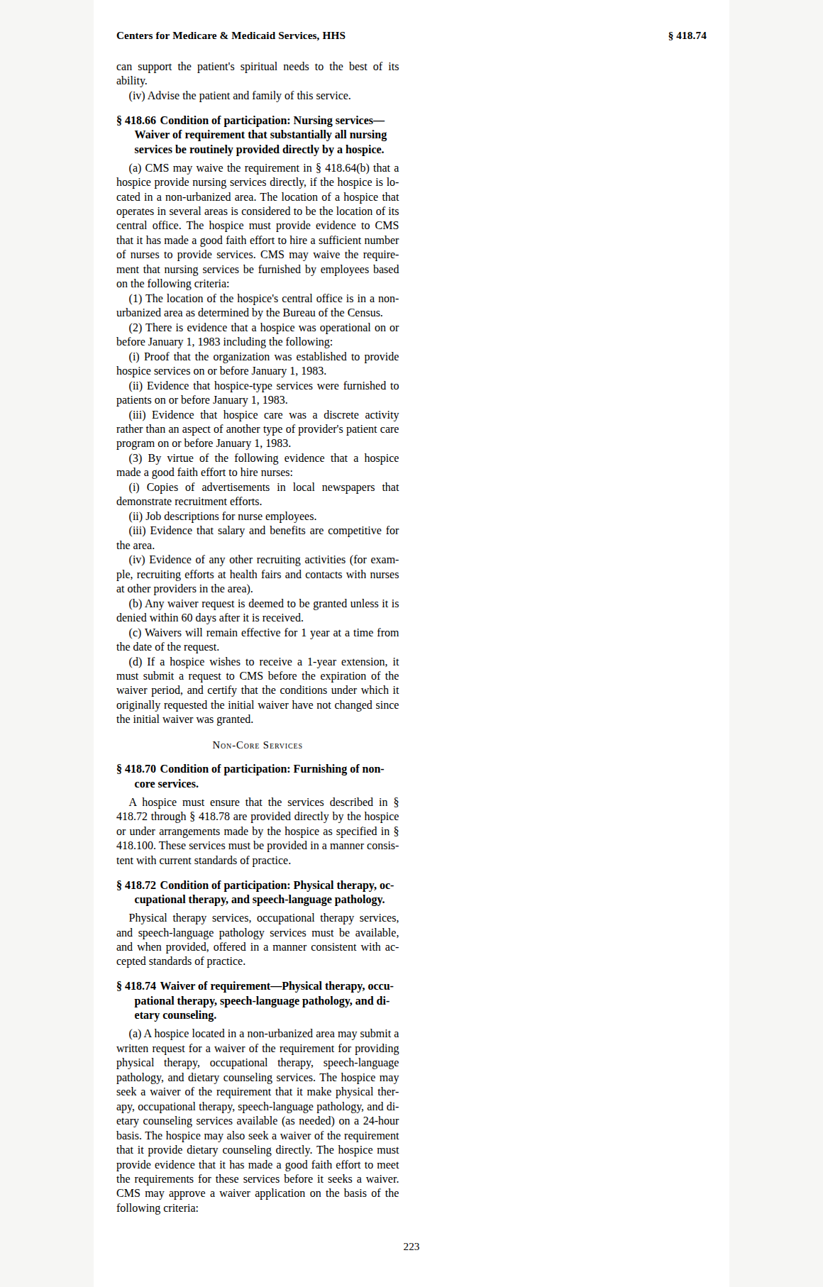Centers for Medicare & Medicaid Services, HHS § 418.74
can support the patient's spiritual needs to the best of its ability.
(iv) Advise the patient and family of this service.
§ 418.66 Condition of participation: Nursing services—Waiver of requirement that substantially all nursing services be routinely provided directly by a hospice.
(a) CMS may waive the requirement in § 418.64(b) that a hospice provide nursing services directly, if the hospice is located in a non-urbanized area. The location of a hospice that operates in several areas is considered to be the location of its central office. The hospice must provide evidence to CMS that it has made a good faith effort to hire a sufficient number of nurses to provide services. CMS may waive the requirement that nursing services be furnished by employees based on the following criteria:
(1) The location of the hospice's central office is in a non-urbanized area as determined by the Bureau of the Census.
(2) There is evidence that a hospice was operational on or before January 1, 1983 including the following:
(i) Proof that the organization was established to provide hospice services on or before January 1, 1983.
(ii) Evidence that hospice-type services were furnished to patients on or before January 1, 1983.
(iii) Evidence that hospice care was a discrete activity rather than an aspect of another type of provider's patient care program on or before January 1, 1983.
(3) By virtue of the following evidence that a hospice made a good faith effort to hire nurses:
(i) Copies of advertisements in local newspapers that demonstrate recruitment efforts.
(ii) Job descriptions for nurse employees.
(iii) Evidence that salary and benefits are competitive for the area.
(iv) Evidence of any other recruiting activities (for example, recruiting efforts at health fairs and contacts with nurses at other providers in the area).
(b) Any waiver request is deemed to be granted unless it is denied within 60 days after it is received.
(c) Waivers will remain effective for 1 year at a time from the date of the request.
(d) If a hospice wishes to receive a 1-year extension, it must submit a request to CMS before the expiration of the waiver period, and certify that the conditions under which it originally requested the initial waiver have not changed since the initial waiver was granted.
Non-Core Services
§ 418.70 Condition of participation: Furnishing of non-core services.
A hospice must ensure that the services described in § 418.72 through § 418.78 are provided directly by the hospice or under arrangements made by the hospice as specified in § 418.100. These services must be provided in a manner consistent with current standards of practice.
§ 418.72 Condition of participation: Physical therapy, occupational therapy, and speech-language pathology.
Physical therapy services, occupational therapy services, and speech-language pathology services must be available, and when provided, offered in a manner consistent with accepted standards of practice.
§ 418.74 Waiver of requirement—Physical therapy, occupational therapy, speech-language pathology, and dietary counseling.
(a) A hospice located in a non-urbanized area may submit a written request for a waiver of the requirement for providing physical therapy, occupational therapy, speech-language pathology, and dietary counseling services. The hospice may seek a waiver of the requirement that it make physical therapy, occupational therapy, speech-language pathology, and dietary counseling services available (as needed) on a 24-hour basis. The hospice may also seek a waiver of the requirement that it provide dietary counseling directly. The hospice must provide evidence that it has made a good faith effort to meet the requirements for these services before it seeks a waiver. CMS may approve a waiver application on the basis of the following criteria:
223